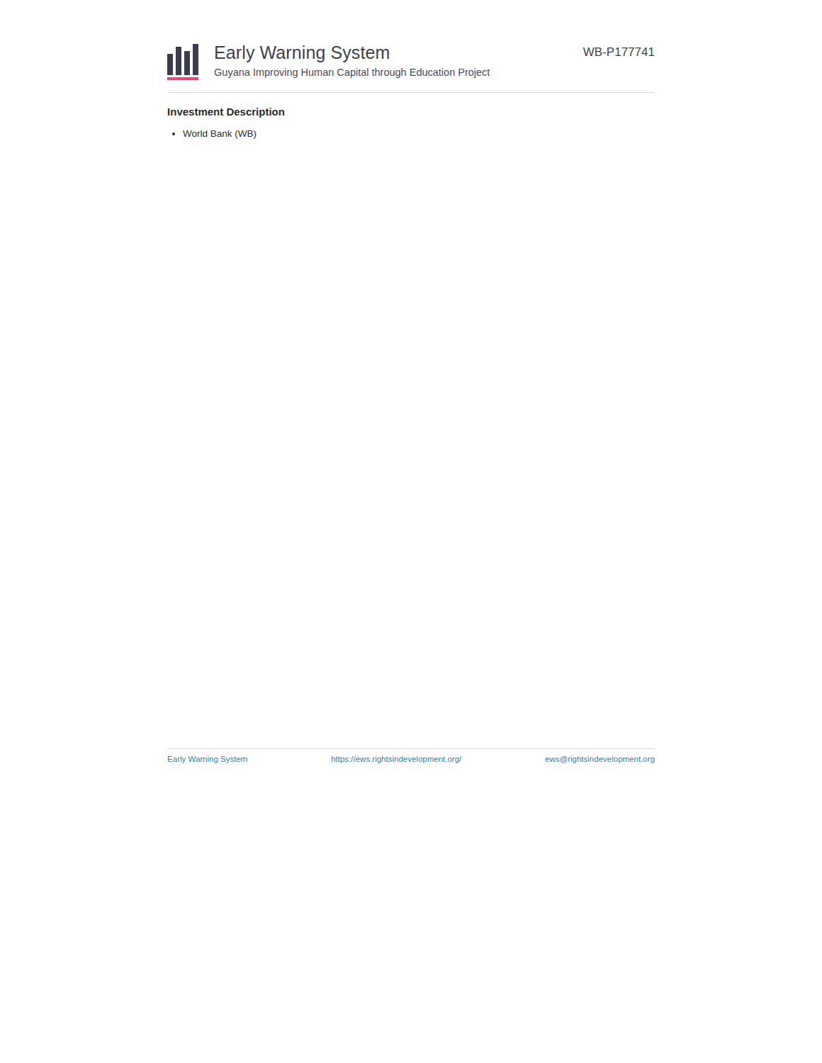Early Warning System
Guyana Improving Human Capital through Education Project
WB-P177741
Investment Description
World Bank (WB)
Early Warning System
https://ews.rightsindevelopment.org/
ews@rightsindevelopment.org